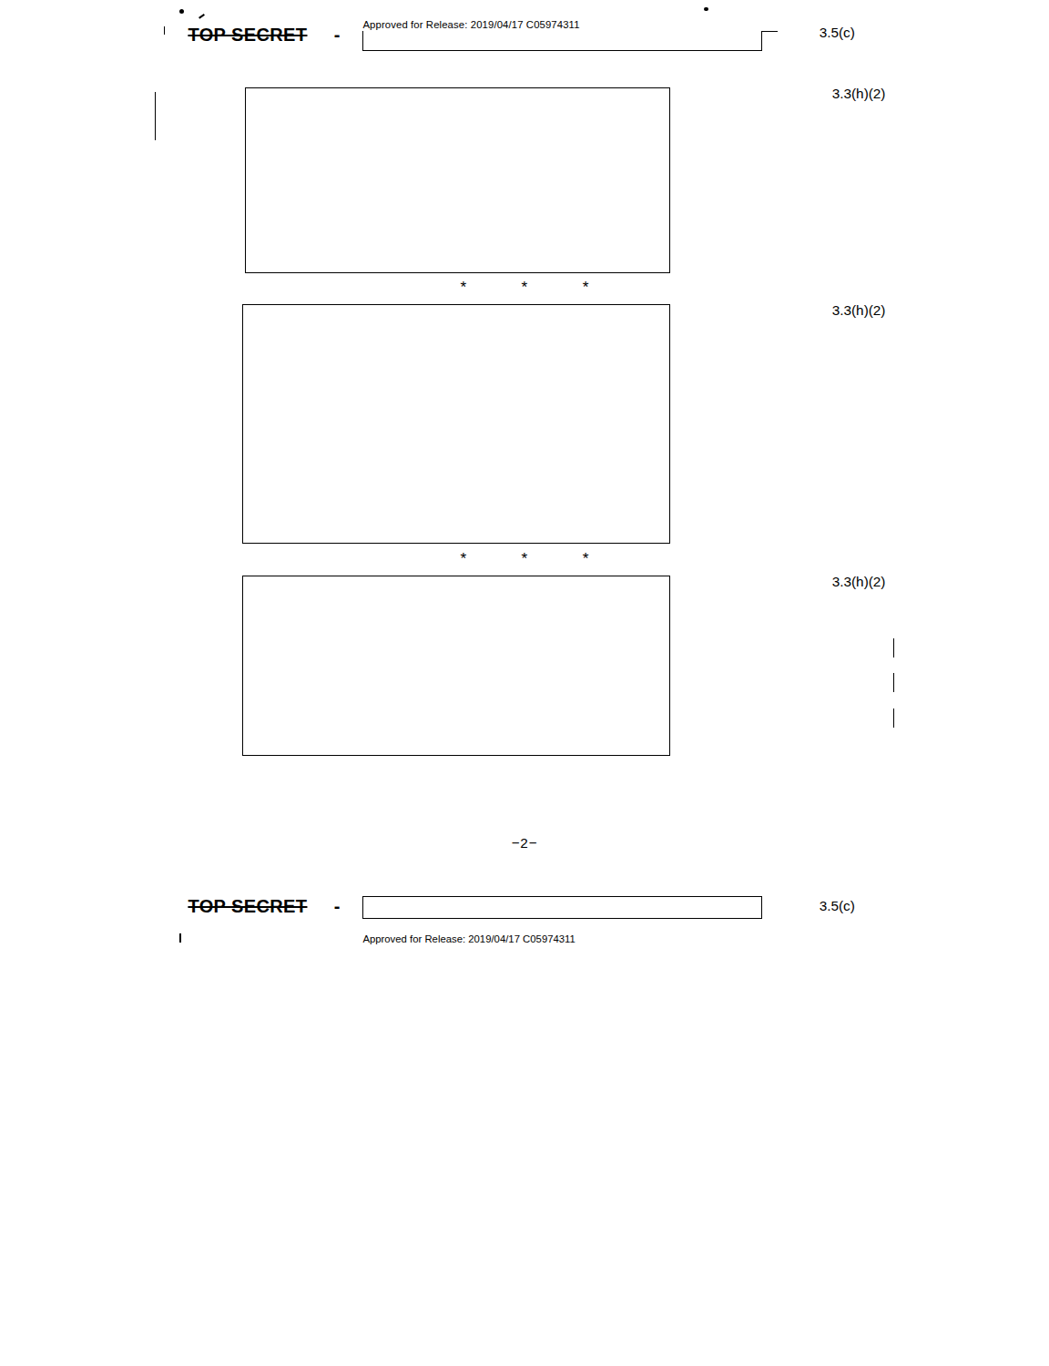TOP SECRET
-
Approved for Release: 2019/04/17 C05974311
3.5(c)
3.3(h)(2)
* * *
3.3(h)(2)
* * *
3.3(h)(2)
−2−
TOP SECRET
-
3.5(c)
Approved for Release: 2019/04/17 C05974311